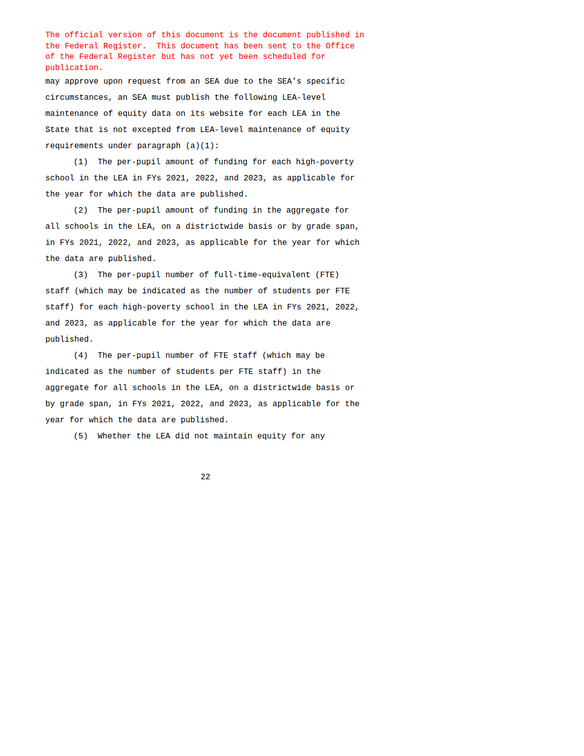The official version of this document is the document published in the Federal Register. This document has been sent to the Office of the Federal Register but has not yet been scheduled for publication.
may approve upon request from an SEA due to the SEA’s specific circumstances, an SEA must publish the following LEA-level maintenance of equity data on its website for each LEA in the State that is not excepted from LEA-level maintenance of equity requirements under paragraph (a)(1):
(1) The per-pupil amount of funding for each high-poverty school in the LEA in FYs 2021, 2022, and 2023, as applicable for the year for which the data are published.
(2) The per-pupil amount of funding in the aggregate for all schools in the LEA, on a districtwide basis or by grade span, in FYs 2021, 2022, and 2023, as applicable for the year for which the data are published.
(3) The per-pupil number of full-time-equivalent (FTE) staff (which may be indicated as the number of students per FTE staff) for each high-poverty school in the LEA in FYs 2021, 2022, and 2023, as applicable for the year for which the data are published.
(4) The per-pupil number of FTE staff (which may be indicated as the number of students per FTE staff) in the aggregate for all schools in the LEA, on a districtwide basis or by grade span, in FYs 2021, 2022, and 2023, as applicable for the year for which the data are published.
(5) Whether the LEA did not maintain equity for any
22